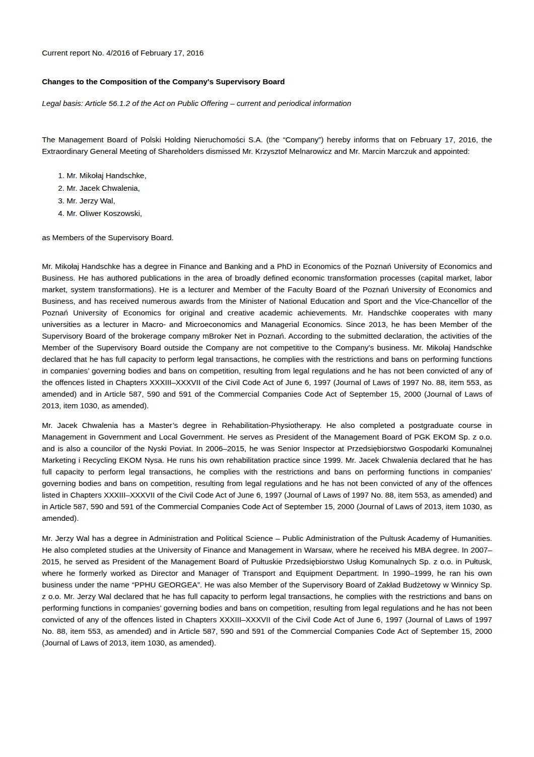Current report No. 4/2016 of February 17, 2016
Changes to the Composition of the Company's Supervisory Board
Legal basis: Article 56.1.2 of the Act on Public Offering – current and periodical information
The Management Board of Polski Holding Nieruchomości S.A. (the “Company”) hereby informs that on February 17, 2016, the Extraordinary General Meeting of Shareholders dismissed Mr. Krzysztof Melnarowicz and Mr. Marcin Marczuk and appointed:
Mr. Mikołaj Handschke,
Mr. Jacek Chwalenia,
Mr. Jerzy Wal,
Mr. Oliwer Koszowski,
as Members of the Supervisory Board.
Mr. Mikołaj Handschke has a degree in Finance and Banking and a PhD in Economics of the Poznań University of Economics and Business. He has authored publications in the area of broadly defined economic transformation processes (capital market, labor market, system transformations). He is a lecturer and Member of the Faculty Board of the Poznań University of Economics and Business, and has received numerous awards from the Minister of National Education and Sport and the Vice-Chancellor of the Poznań University of Economics for original and creative academic achievements. Mr. Handschke cooperates with many universities as a lecturer in Macro- and Microeconomics and Managerial Economics. Since 2013, he has been Member of the Supervisory Board of the brokerage company mBroker Net in Poznań. According to the submitted declaration, the activities of the Member of the Supervisory Board outside the Company are not competitive to the Company’s business. Mr. Mikołaj Handschke declared that he has full capacity to perform legal transactions, he complies with the restrictions and bans on performing functions in companies’ governing bodies and bans on competition, resulting from legal regulations and he has not been convicted of any of the offences listed in Chapters XXXIII–XXXVII of the Civil Code Act of June 6, 1997 (Journal of Laws of 1997 No. 88, item 553, as amended) and in Article 587, 590 and 591 of the Commercial Companies Code Act of September 15, 2000 (Journal of Laws of 2013, item 1030, as amended).
Mr. Jacek Chwalenia has a Master’s degree in Rehabilitation-Physiotherapy. He also completed a postgraduate course in Management in Government and Local Government. He serves as President of the Management Board of PGK EKOM Sp. z o.o. and is also a councilor of the Nyski Poviat. In 2006–2015, he was Senior Inspector at Przedsiębiorstwo Gospodarki Komunalnej Marketing i Recycling EKOM Nysa. He runs his own rehabilitation practice since 1999. Mr. Jacek Chwalenia declared that he has full capacity to perform legal transactions, he complies with the restrictions and bans on performing functions in companies’ governing bodies and bans on competition, resulting from legal regulations and he has not been convicted of any of the offences listed in Chapters XXXIII–XXXVII of the Civil Code Act of June 6, 1997 (Journal of Laws of 1997 No. 88, item 553, as amended) and in Article 587, 590 and 591 of the Commercial Companies Code Act of September 15, 2000 (Journal of Laws of 2013, item 1030, as amended).
Mr. Jerzy Wal has a degree in Administration and Political Science – Public Administration of the Pultusk Academy of Humanities. He also completed studies at the University of Finance and Management in Warsaw, where he received his MBA degree. In 2007–2015, he served as President of the Management Board of Pułtuskie Przedsiębiorstwo Usług Komunalnych Sp. z o.o. in Pułtusk, where he formerly worked as Director and Manager of Transport and Equipment Department. In 1990–1999, he ran his own business under the name “PPHU GEORGEA”. He was also Member of the Supervisory Board of Zakład Budżetowy w Winnicy Sp. z o.o. Mr. Jerzy Wal declared that he has full capacity to perform legal transactions, he complies with the restrictions and bans on performing functions in companies’ governing bodies and bans on competition, resulting from legal regulations and he has not been convicted of any of the offences listed in Chapters XXXIII–XXXVII of the Civil Code Act of June 6, 1997 (Journal of Laws of 1997 No. 88, item 553, as amended) and in Article 587, 590 and 591 of the Commercial Companies Code Act of September 15, 2000 (Journal of Laws of 2013, item 1030, as amended).